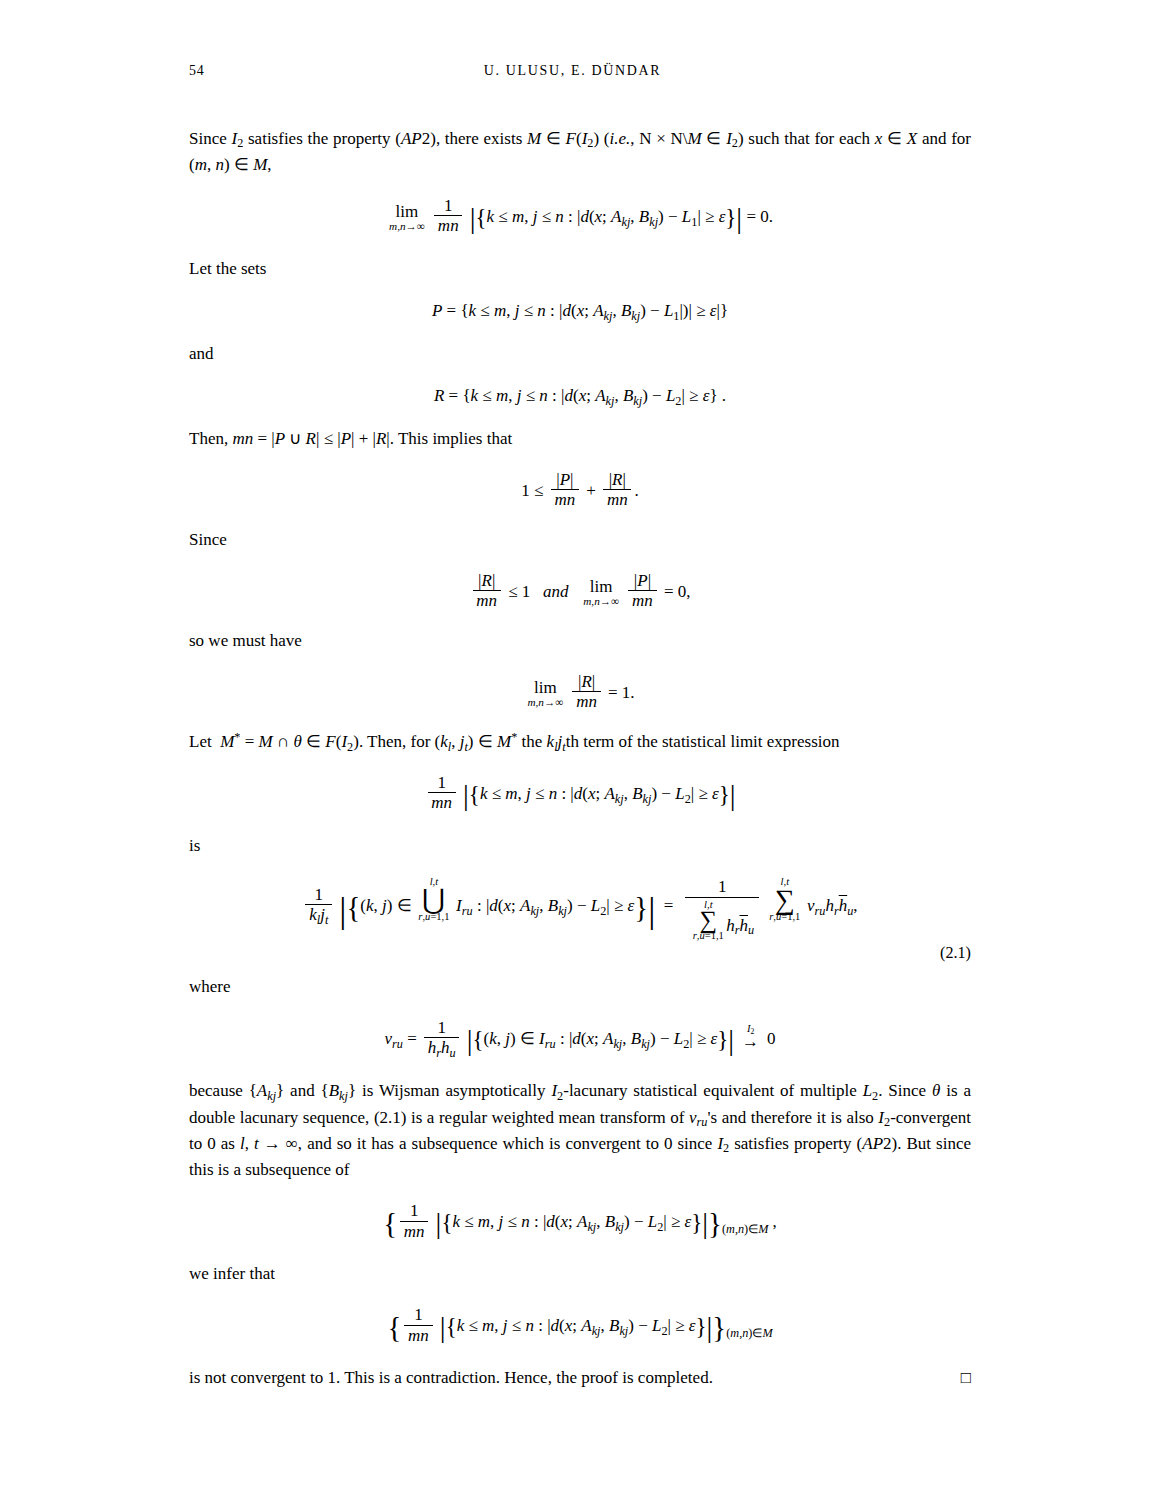54 U. Ulusu, E. Dündar
Since I2 satisfies the property (AP2), there exists M ∈ F(I2) (i.e., N × N\M ∈ I2) such that for each x ∈ X and for (m, n) ∈ M,
lim m,n→∞ 1 mn |{k ≤ m, j ≤ n : |d(x; Akj, Bkj) − L1| ≥ ε}| = 0.
Let the sets
P = {k ≤ m, j ≤ n : |d(x; Akj, Bkj) − L1|)| ≥ ε|}
and
R = {k ≤ m, j ≤ n : |d(x; Akj, Bkj) − L2| ≥ ε} .
Then, mn = |P ∪ R| ≤ |P| + |R|. This implies that
1 ≤ |P|mn + |R|mn.
Since
|R|mn ≤ 1 and lim m,n→∞ |P|mn = 0,
so we must have
lim m,n→∞ |R|mn = 1.
Let M* = M ∩ θ ∈ F(I2). Then, for (kl, jt) ∈ M* the kljtth term of the statistical limit expression
1 mn |{k ≤ m, j ≤ n : |d(x; Akj, Bkj) − L2| ≥ ε}|
is
1 kljt |{(k, j) ∈ l,t⋃r,u=1,1 Iru : |d(x; Akj, Bkj) − L2| ≥ ε}| = 1 l,t∑r,u=1,1 hrhu l,t∑r,u=1,1 vruhrhu, (2.1)
where
vru = 1 hrhu |{(k, j) ∈ Iru : |d(x; Akj, Bkj) − L2| ≥ ε}| I2→ 0
because {Akj} and {Bkj} is Wijsman asymptotically I2-lacunary statistical equivalent of multiple L2. Since θ is a double lacunary sequence, (2.1) is a regular weighted mean transform of vru's and therefore it is also I2-convergent to 0 as l, t → ∞, and so it has a subsequence which is convergent to 0 since I2 satisfies property (AP2). But since this is a subsequence of
{1 mn |{k ≤ m, j ≤ n : |d(x; Akj, Bkj) − L2| ≥ ε}|}(m,n)∈M ,
we infer that
{1 mn |{k ≤ m, j ≤ n : |d(x; Akj, Bkj) − L2| ≥ ε}|}(m,n)∈M
is not convergent to 1. This is a contradiction. Hence, the proof is completed. □